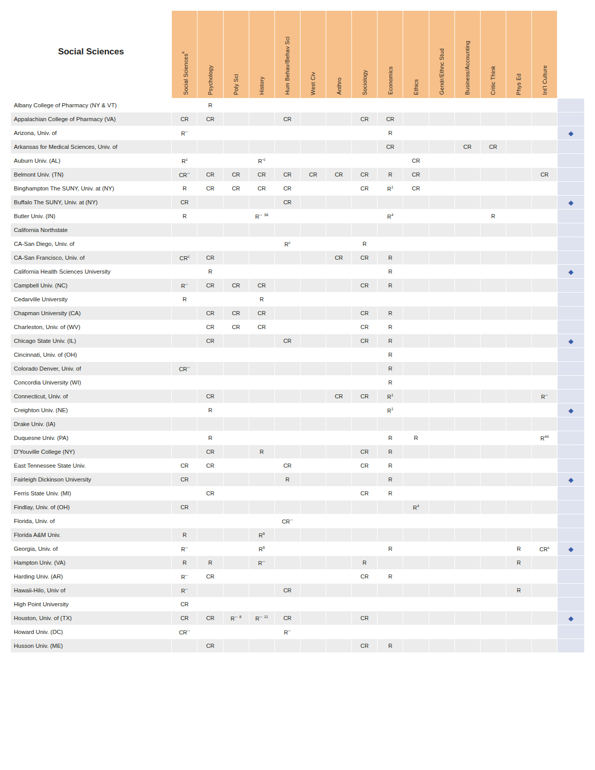| Social Sciences | Social Sciences a | Psychology | Poly Sci | History | Hum Behav/Behav Sci | West Civ | Anthro | Sociology | Economics | Ethics | Gendr/Ethnc Stud | Business/Accounting | Critic Think | Phys Ed | Int'l Culture | |
| --- | --- | --- | --- | --- | --- | --- | --- | --- | --- | --- | --- | --- | --- | --- | --- | --- |
| Albany College of Pharmacy (NY & VT) | | R | | | | | | | | | | | | | | |
| Appalachian College of Pharmacy (VA) | CR | CR | | | CR | | | CR | CR | | | | | | | |
| Arizona, Univ. of | R ▫▫ | | | | | | | | R | | | | | | | ◆ |
| Arkansas for Medical Sciences, Univ. of | | | | | | | | | CR | | | CR | CR | | | |
| Auburn Univ. (AL) | R c | | | R ▫ c | | | | | | CR | | | | | | |
| Belmont Univ. (TN) | CR ▫▫ | CR | CR | CR | CR | CR | CR | CR | R | CR | | | | | CR | |
| Binghampton The SUNY, Univ. at (NY) | R | CR | CR | CR | CR | | | CR | R 1 | CR | | | | | | |
| Buffalo The SUNY, Univ. at (NY) | CR | | | | CR | | | | | | | | | | | ◆ |
| Butler Univ. (IN) | R | | | R ▫▫ 38 | | | | | R 4 | | | | R | | | |
| California Northstate | | | | | | | | | | | | | | | | |
| CA-San Diego, Univ. of | | | | | R c | | | R | | | | | | | | |
| CA-San Francisco, Univ. of | CR c | CR | | | | | CR | CR | R | | | | | | | |
| California Health Sciences University | | R | | | | | | | R | | | | | | | ◆ |
| Campbell Univ. (NC) | R ▫▫ | CR | CR | CR | | | | CR | R | | | | | | | |
| Cedarville University | R | | | R | | | | | | | | | | | | |
| Chapman University (CA) | | CR | CR | CR | | | | CR | R | | | | | | | |
| Charleston, Univ. of (WV) | | CR | CR | CR | | | | CR | R | | | | | | | |
| Chicago State Univ. (IL) | | CR | | | CR | | | CR | R | | | | | | | ◆ |
| Cincinnati, Univ. of (OH) | | | | | | | | | R | | | | | | | |
| Colorado Denver, Univ. of | CR ▫▫ | | | | | | | | R | | | | | | | |
| Concordia University (WI) | | | | | | | | | R | | | | | | | |
| Connecticut, Univ. of | | CR | | | | | CR | CR | R 1 | | | | | | R ▫▫ | |
| Creighton Univ. (NE) | | R | | | | | | | R 1 | | | | | | | ◆ |
| Drake Univ. (IA) | | | | | | | | | | | | | | | | |
| Duquesne Univ. (PA) | | R | | | | | | | R | R | | | | | R 44 | |
| D'Youville College (NY) | | CR | | R | | | | CR | R | | | | | | | |
| East Tennessee State Univ. | CR | CR | | | CR | | | CR | R | | | | | | | |
| Fairleigh Dickinson University | CR | | | | R | | | | R | | | | | | | ◆ |
| Ferris State Univ. (MI) | | CR | | | | | | CR | R | | | | | | | |
| Findlay, Univ. of (OH) | CR | | | | | | | | | R 4 | | | | | | |
| Florida, Univ. of | | | | | CR ▫▫ | | | | | | | | | | | |
| Florida A&M Univ. | R | | | R 6 | | | | | | | | | | | | |
| Georgia, Univ. of | R ▫▫ | | | R 6 | | | | | R | | | | | R | CR c | ◆ |
| Hampton Univ. (VA) | R | R | | R ▫▫ | | | | R | | | | | | R | | |
| Harding Univ. (AR) | R ▫▫ | CR | | | | | | CR | R | | | | | | | |
| Hawaii-Hilo, Univ of | R ▫▫ | | | | CR | | | | | | | | | R | | |
| High Point University | CR | | | | | | | | | | | | | | | |
| Houston, Univ. of (TX) | CR | CR | R ▫▫ 8 | R ▫▫ 11 | CR | | | CR | | | | | | | | ◆ |
| Howard Univ. (DC) | CR ▫▫ | | | | R ▫▫ | | | | | | | | | | | |
| Husson Univ. (ME) | | CR | | | | | | CR | R | | | | | | | |